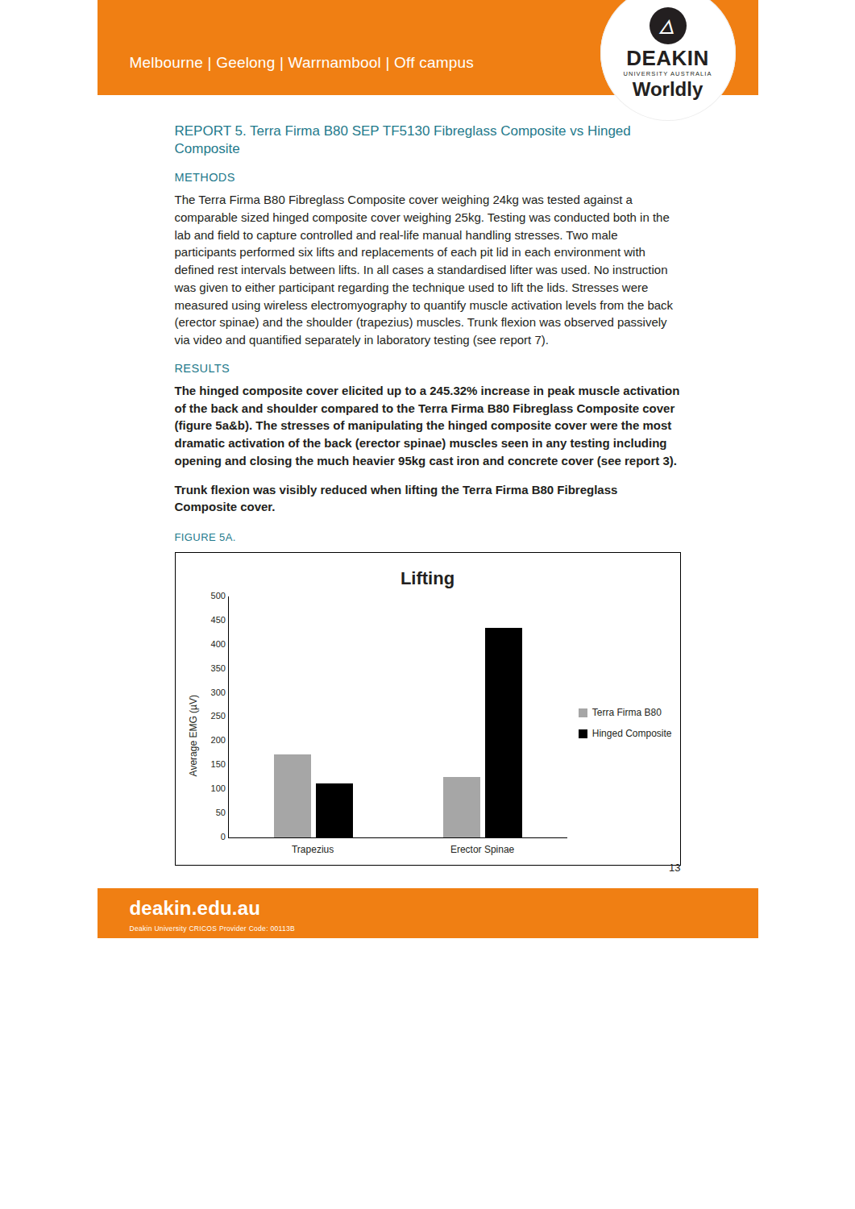Melbourne | Geelong | Warrnambool | Off campus
△
DEAKIN
UNIVERSITY AUSTRALIA
Worldly
REPORT 5. Terra Firma B80 SEP TF5130 Fibreglass Composite vs Hinged Composite
Methods
The Terra Firma B80 Fibreglass Composite cover weighing 24kg was tested against a comparable sized hinged composite cover weighing 25kg. Testing was conducted both in the lab and field to capture controlled and real-life manual handling stresses. Two male participants performed six lifts and replacements of each pit lid in each environment with defined rest intervals between lifts. In all cases a standardised lifter was used. No instruction was given to either participant regarding the technique used to lift the lids. Stresses were measured using wireless electromyography to quantify muscle activation levels from the back (erector spinae) and the shoulder (trapezius) muscles. Trunk flexion was observed passively via video and quantified separately in laboratory testing (see report 7).
Results
The hinged composite cover elicited up to a 245.32% increase in peak muscle activation of the back and shoulder compared to the Terra Firma B80 Fibreglass Composite cover (figure 5a&b). The stresses of manipulating the hinged composite cover were the most dramatic activation of the back (erector spinae) muscles seen in any testing including opening and closing the much heavier 95kg cast iron and concrete cover (see report 3).
Trunk flexion was visibly reduced when lifting the Terra Firma B80 Fibreglass Composite cover.
Figure 5a.
Lifting
Average EMG (µV)
500 450 400 350 300 250 200 150 100 50 0
Trapezius
Erector Spinae
Terra Firma B80
Hinged Composite
13
deakin.edu.au
Deakin University CRICOS Provider Code: 00113B